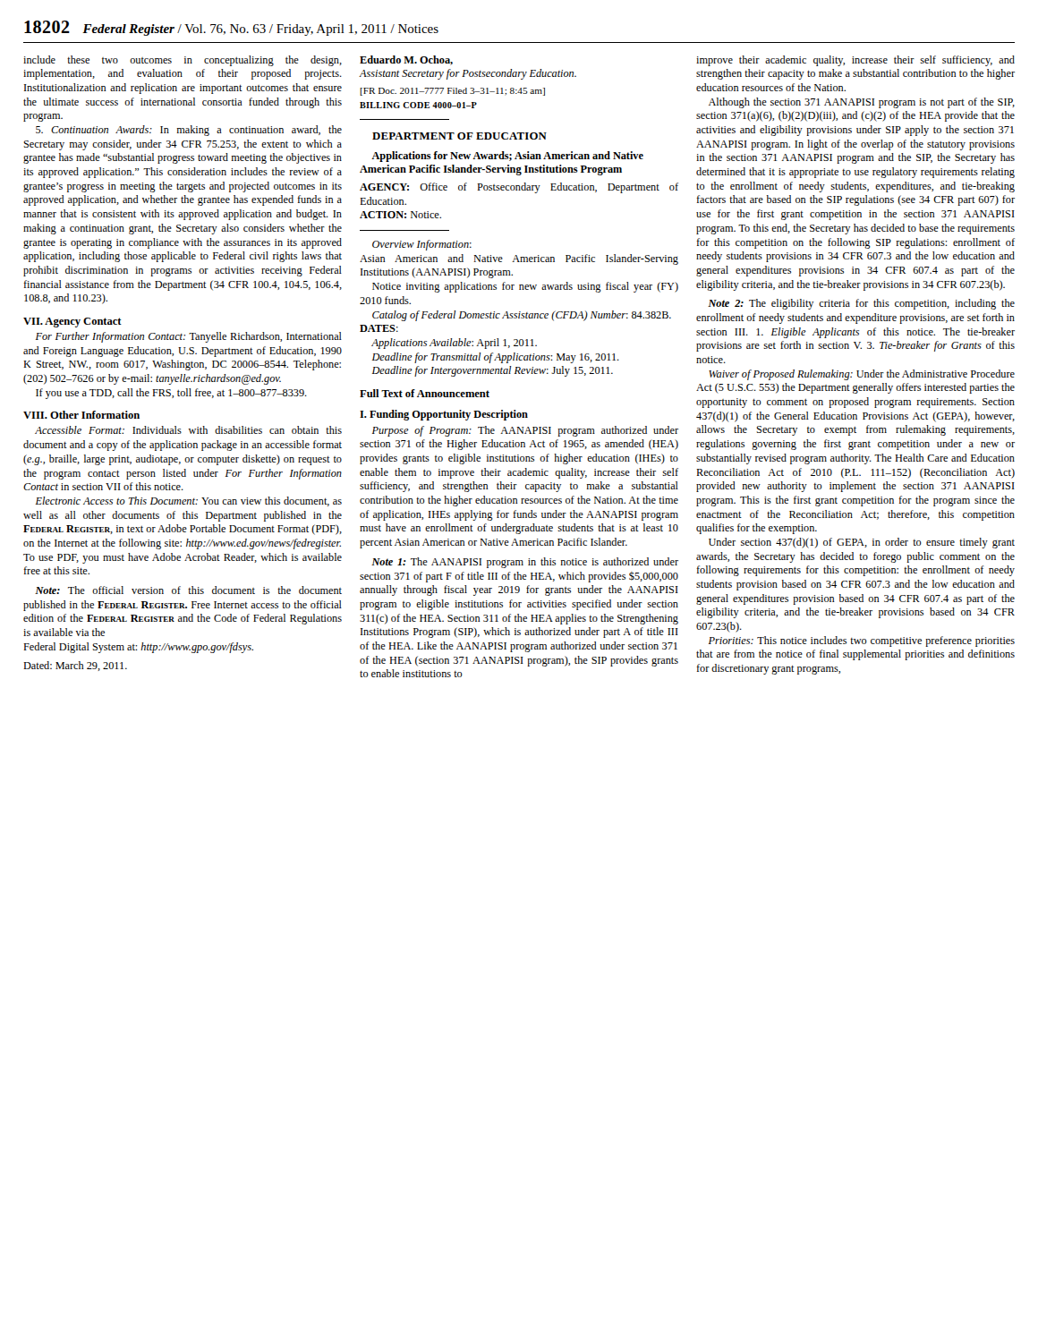18202 Federal Register / Vol. 76, No. 63 / Friday, April 1, 2011 / Notices
include these two outcomes in conceptualizing the design, implementation, and evaluation of their proposed projects. Institutionalization and replication are important outcomes that ensure the ultimate success of international consortia funded through this program.
5. Continuation Awards: In making a continuation award, the Secretary may consider, under 34 CFR 75.253, the extent to which a grantee has made “substantial progress toward meeting the objectives in its approved application.” This consideration includes the review of a grantee’s progress in meeting the targets and projected outcomes in its approved application, and whether the grantee has expended funds in a manner that is consistent with its approved application and budget. In making a continuation grant, the Secretary also considers whether the grantee is operating in compliance with the assurances in its approved application, including those applicable to Federal civil rights laws that prohibit discrimination in programs or activities receiving Federal financial assistance from the Department (34 CFR 100.4, 104.5, 106.4, 108.8, and 110.23).
VII. Agency Contact
For Further Information Contact: Tanyelle Richardson, International and Foreign Language Education, U.S. Department of Education, 1990 K Street, NW., room 6017, Washington, DC 20006–8544. Telephone: (202) 502–7626 or by e-mail: tanyelle.richardson@ed.gov.
If you use a TDD, call the FRS, toll free, at 1–800–877–8339.
VIII. Other Information
Accessible Format: Individuals with disabilities can obtain this document and a copy of the application package in an accessible format (e.g., braille, large print, audiotape, or computer diskette) on request to the program contact person listed under For Further Information Contact in section VII of this notice.
Electronic Access to This Document: You can view this document, as well as all other documents of this Department published in the Federal Register, in text or Adobe Portable Document Format (PDF), on the Internet at the following site: http://www.ed.gov/news/fedregister. To use PDF, you must have Adobe Acrobat Reader, which is available free at this site.
Note: The official version of this document is the document published in the Federal Register. Free Internet access to the official edition of the Federal Register and the Code of Federal Regulations is available via the
Federal Digital System at: http://www.gpo.gov/fdsys.
Dated: March 29, 2011.
Eduardo M. Ochoa,
Assistant Secretary for Postsecondary Education.
[FR Doc. 2011–7777 Filed 3–31–11; 8:45 am]
BILLING CODE 4000–01–P
DEPARTMENT OF EDUCATION
Applications for New Awards; Asian American and Native American Pacific Islander-Serving Institutions Program
AGENCY: Office of Postsecondary Education, Department of Education.
ACTION: Notice.
Overview Information:
Asian American and Native American Pacific Islander-Serving Institutions (AANAPISI) Program.
Notice inviting applications for new awards using fiscal year (FY) 2010 funds.
Catalog of Federal Domestic Assistance (CFDA) Number: 84.382B.
DATES:
Applications Available: April 1, 2011.
Deadline for Transmittal of Applications: May 16, 2011.
Deadline for Intergovernmental Review: July 15, 2011.
Full Text of Announcement
I. Funding Opportunity Description
Purpose of Program: The AANAPISI program authorized under section 371 of the Higher Education Act of 1965, as amended (HEA) provides grants to eligible institutions of higher education (IHEs) to enable them to improve their academic quality, increase their self sufficiency, and strengthen their capacity to make a substantial contribution to the higher education resources of the Nation. At the time of application, IHEs applying for funds under the AANAPISI program must have an enrollment of undergraduate students that is at least 10 percent Asian American or Native American Pacific Islander.
Note 1: The AANAPISI program in this notice is authorized under section 371 of part F of title III of the HEA, which provides $5,000,000 annually through fiscal year 2019 for grants under the AANAPISI program to eligible institutions for activities specified under section 311(c) of the HEA. Section 311 of the HEA applies to the Strengthening Institutions Program (SIP), which is authorized under part A of title III of the HEA. Like the AANAPISI program authorized under section 371 of the HEA (section 371 AANAPISI program), the SIP provides grants to enable institutions to
improve their academic quality, increase their self sufficiency, and strengthen their capacity to make a substantial contribution to the higher education resources of the Nation.
Although the section 371 AANAPISI program is not part of the SIP, section 371(a)(6), (b)(2)(D)(iii), and (c)(2) of the HEA provide that the activities and eligibility provisions under SIP apply to the section 371 AANAPISI program. In light of the overlap of the statutory provisions in the section 371 AANAPISI program and the SIP, the Secretary has determined that it is appropriate to use regulatory requirements relating to the enrollment of needy students, expenditures, and tie-breaking factors that are based on the SIP regulations (see 34 CFR part 607) for use for the first grant competition in the section 371 AANAPISI program. To this end, the Secretary has decided to base the requirements for this competition on the following SIP regulations: enrollment of needy students provisions in 34 CFR 607.3 and the low education and general expenditures provisions in 34 CFR 607.4 as part of the eligibility criteria, and the tie-breaker provisions in 34 CFR 607.23(b).
Note 2: The eligibility criteria for this competition, including the enrollment of needy students and expenditure provisions, are set forth in section III. 1. Eligible Applicants of this notice. The tie-breaker provisions are set forth in section V. 3. Tie-breaker for Grants of this notice.
Waiver of Proposed Rulemaking: Under the Administrative Procedure Act (5 U.S.C. 553) the Department generally offers interested parties the opportunity to comment on proposed program requirements. Section 437(d)(1) of the General Education Provisions Act (GEPA), however, allows the Secretary to exempt from rulemaking requirements, regulations governing the first grant competition under a new or substantially revised program authority. The Health Care and Education Reconciliation Act of 2010 (P.L. 111–152) (Reconciliation Act) provided new authority to implement the section 371 AANAPISI program. This is the first grant competition for the program since the enactment of the Reconciliation Act; therefore, this competition qualifies for the exemption.
Under section 437(d)(1) of GEPA, in order to ensure timely grant awards, the Secretary has decided to forego public comment on the following requirements for this competition: the enrollment of needy students provision based on 34 CFR 607.3 and the low education and general expenditures provision based on 34 CFR 607.4 as part of the eligibility criteria, and the tie-breaker provisions based on 34 CFR 607.23(b).
Priorities: This notice includes two competitive preference priorities that are from the notice of final supplemental priorities and definitions for discretionary grant programs,